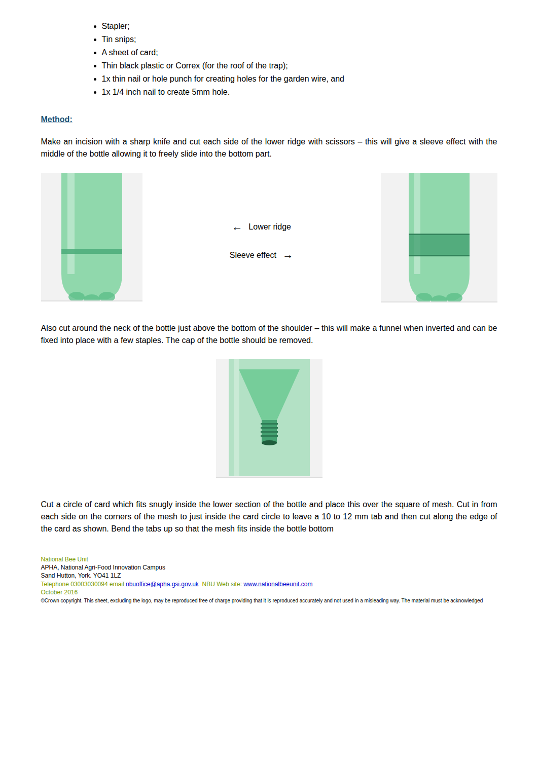Stapler;
Tin snips;
A sheet of card;
Thin black plastic or Correx (for the roof of the trap);
1x thin nail or hole punch for creating holes for the garden wire, and
1x 1/4 inch nail to create 5mm hole.
Method:
Make an incision with a sharp knife and cut each side of the lower ridge with scissors – this will give a sleeve effect with the middle of the bottle allowing it to freely slide into the bottom part.
Lower ridge
Sleeve effect
Also cut around the neck of the bottle just above the bottom of the shoulder – this will make a funnel when inverted and can be fixed into place with a few staples. The cap of the bottle should be removed.
Cut a circle of card which fits snugly inside the lower section of the bottle and place this over the square of mesh. Cut in from each side on the corners of the mesh to just inside the card circle to leave a 10 to 12 mm tab and then cut along the edge of the card as shown. Bend the tabs up so that the mesh fits inside the bottle bottom
National Bee Unit
APHA, National Agri-Food Innovation Campus
Sand Hutton, York. YO41 1LZ
Telephone 03003030094 email nbuoffice@apha.gsi.gov.uk NBU Web site: www.nationalbeeunit.com
October 2016
©Crown copyright. This sheet, excluding the logo, may be reproduced free of charge providing that it is reproduced accurately and not used in a misleading way. The material must be acknowledged